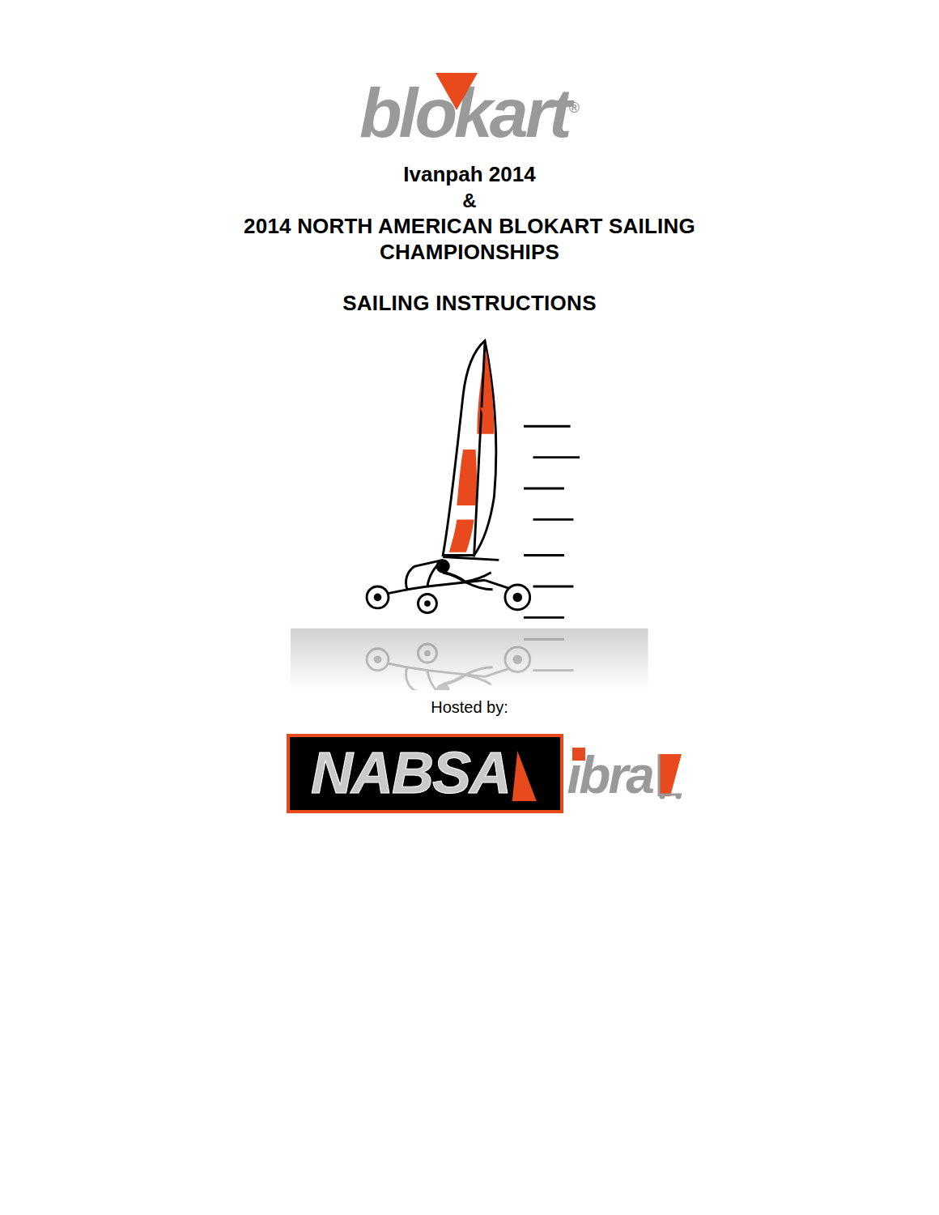blokart®
Ivanpah 2014
&
2014 NORTH AMERICAN BLOKART SAILING
CHAMPIONSHIPS
SAILING INSTRUCTIONS
Hosted by:
NABSA
ibra